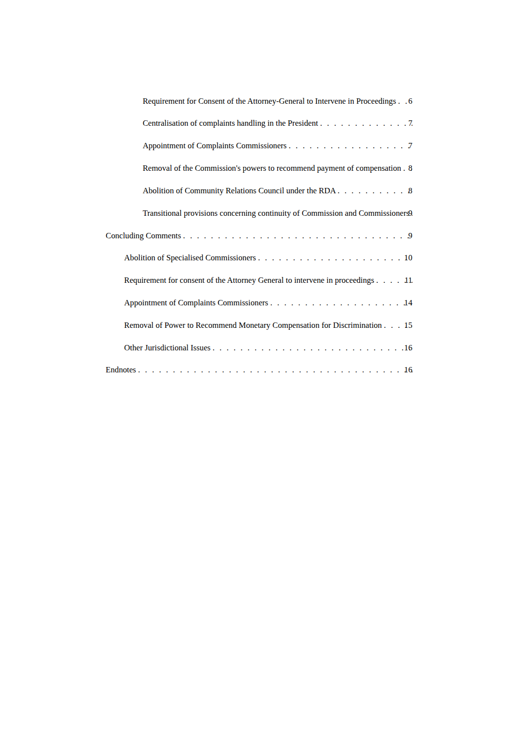6 Requirement for Consent of the Attorney-General to Intervene in Proceedings . . . . . .
7 Centralisation of complaints handling in the President . . . . . . . . . . . . . . . . . . . . . . . .
7 Appointment of Complaints Commissioners . . . . . . . . . . . . . . . . . . . . . . . . . . . . . . .
8 Removal of the Commission's powers to recommend payment of compensation . . . . . .
8 Abolition of Community Relations Council under the RDA . . . . . . . . . . . . . . . . . . . .
9 Transitional provisions concerning continuity of Commission and Commissioners . . . .
9 Concluding Comments . . . . . . . . . . . . . . . . . . . . . . . . . . . . . . . . . . . . . . . . . . . . . . . . . . .
10 Abolition of Specialised Commissioners . . . . . . . . . . . . . . . . . . . . . . . . . . . . . . . . . . . . . .
11 Requirement for consent of the Attorney General to intervene in proceedings . . . . . . . . .
14 Appointment of Complaints Commissioners . . . . . . . . . . . . . . . . . . . . . . . . . . . . . . . . . .
15 Removal of Power to Recommend Monetary Compensation for Discrimination . . . . . . .
16 Other Jurisdictional Issues . . . . . . . . . . . . . . . . . . . . . . . . . . . . . . . . . . . . . . . . . . . . . . . . . .
16 Endnotes . . . . . . . . . . . . . . . . . . . . . . . . . . . . . . . . . . . . . . . . . . . . . . . . . . . . . . . . . . . . . .